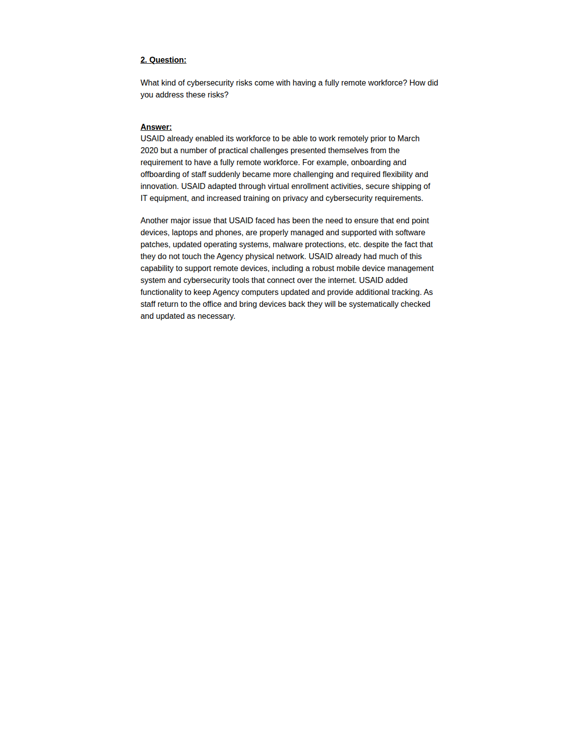2. Question:
What kind of cybersecurity risks come with having a fully remote workforce? How did you address these risks?
Answer:
USAID already enabled its workforce to be able to work remotely prior to March 2020 but a number of practical challenges presented themselves from the requirement to have a fully remote workforce. For example, onboarding and offboarding of staff suddenly became more challenging and required flexibility and innovation. USAID adapted through virtual enrollment activities, secure shipping of IT equipment, and increased training on privacy and cybersecurity requirements.
Another major issue that USAID faced has been the need to ensure that end point devices, laptops and phones, are properly managed and supported with software patches, updated operating systems, malware protections, etc. despite the fact that they do not touch the Agency physical network. USAID already had much of this capability to support remote devices, including a robust mobile device management system and cybersecurity tools that connect over the internet. USAID added functionality to keep Agency computers updated and provide additional tracking. As staff return to the office and bring devices back they will be systematically checked and updated as necessary.